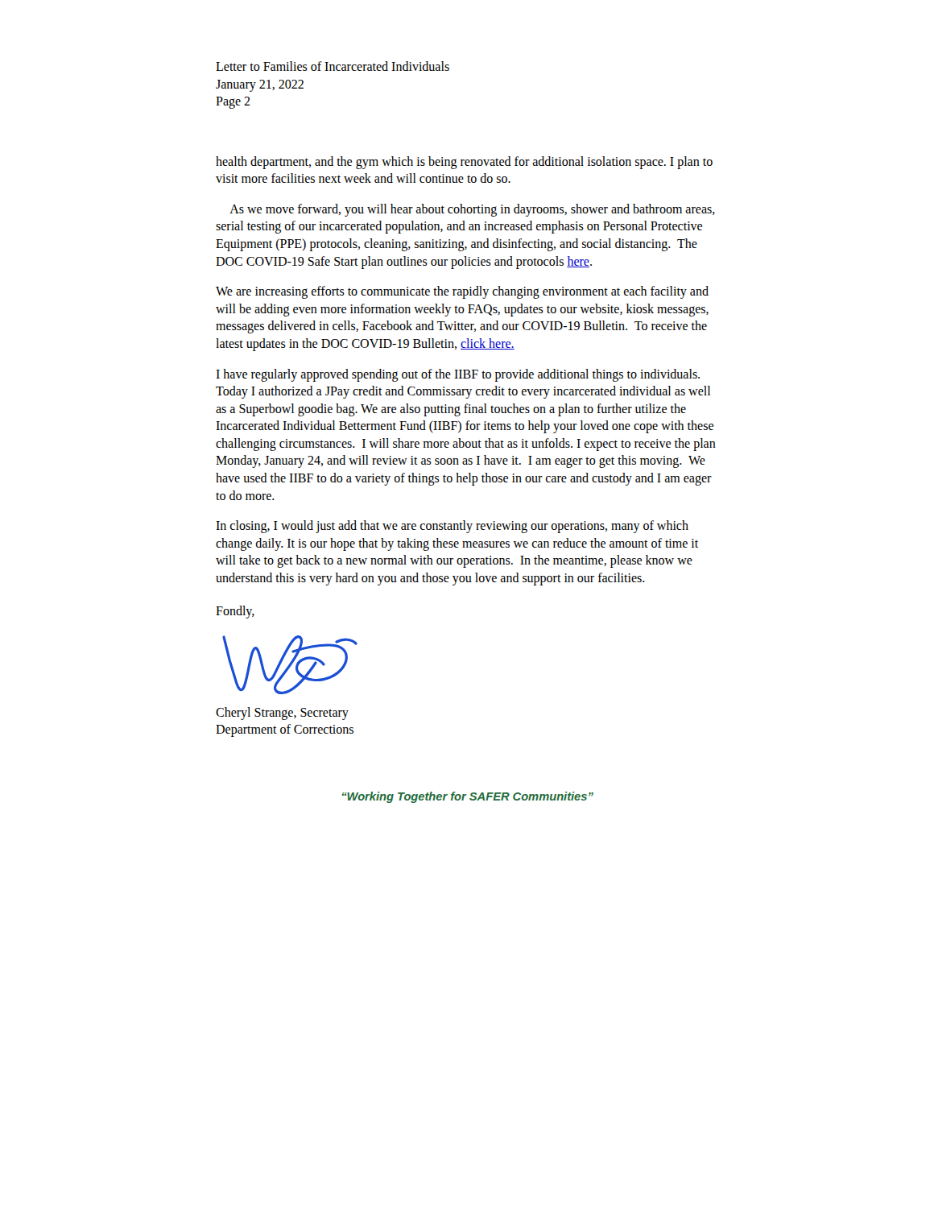Letter to Families of Incarcerated Individuals
January 21, 2022
Page 2
health department, and the gym which is being renovated for additional isolation space. I plan to visit more facilities next week and will continue to do so.
As we move forward, you will hear about cohorting in dayrooms, shower and bathroom areas, serial testing of our incarcerated population, and an increased emphasis on Personal Protective Equipment (PPE) protocols, cleaning, sanitizing, and disinfecting, and social distancing. The DOC COVID-19 Safe Start plan outlines our policies and protocols here.
We are increasing efforts to communicate the rapidly changing environment at each facility and will be adding even more information weekly to FAQs, updates to our website, kiosk messages, messages delivered in cells, Facebook and Twitter, and our COVID-19 Bulletin. To receive the latest updates in the DOC COVID-19 Bulletin, click here.
I have regularly approved spending out of the IIBF to provide additional things to individuals. Today I authorized a JPay credit and Commissary credit to every incarcerated individual as well as a Superbowl goodie bag. We are also putting final touches on a plan to further utilize the Incarcerated Individual Betterment Fund (IIBF) for items to help your loved one cope with these challenging circumstances. I will share more about that as it unfolds. I expect to receive the plan Monday, January 24, and will review it as soon as I have it. I am eager to get this moving. We have used the IIBF to do a variety of things to help those in our care and custody and I am eager to do more.
In closing, I would just add that we are constantly reviewing our operations, many of which change daily. It is our hope that by taking these measures we can reduce the amount of time it will take to get back to a new normal with our operations. In the meantime, please know we understand this is very hard on you and those you love and support in our facilities.
Fondly,
Cheryl Strange, Secretary
Department of Corrections
“Working Together for SAFER Communities”